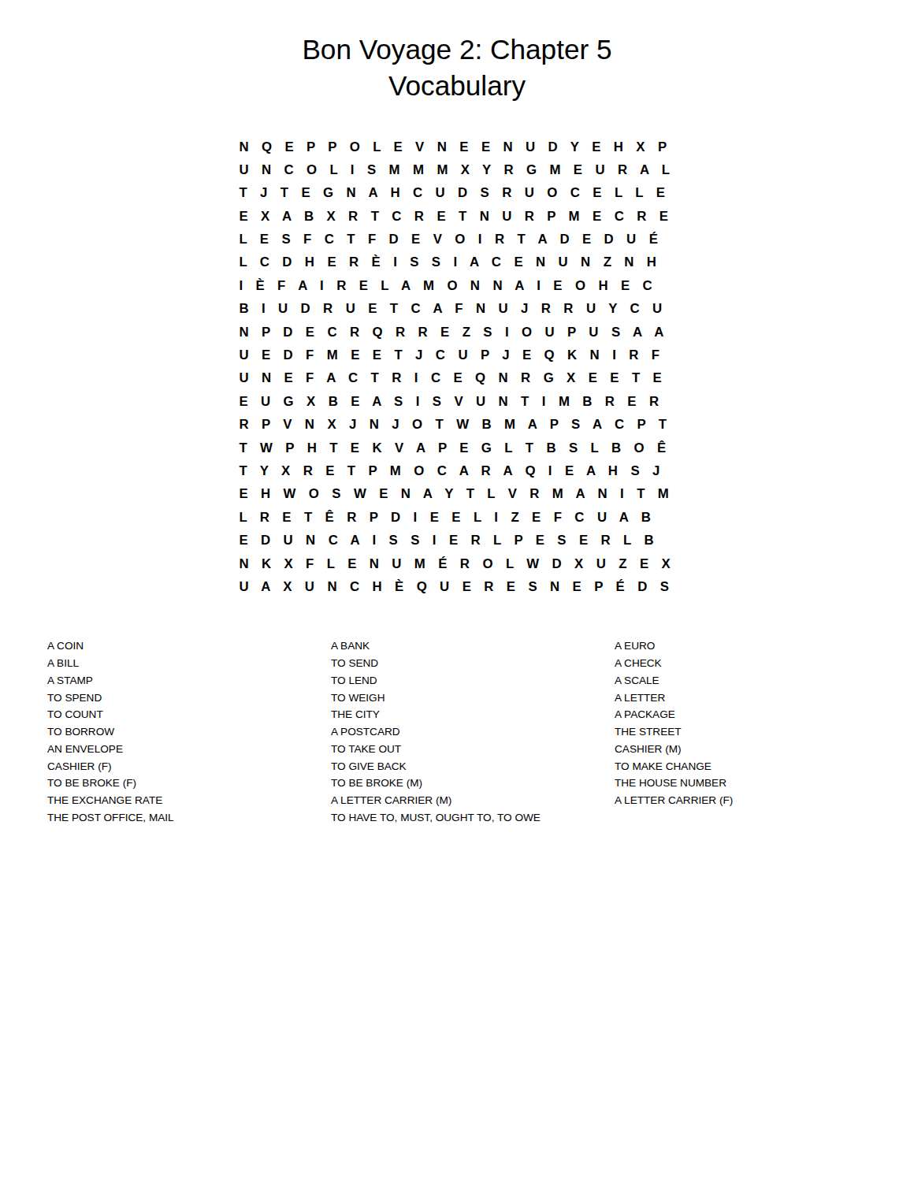Bon Voyage 2: Chapter 5
Vocabulary
N Q E P P O L E V N E E N U D Y E H X P
U N C O L I S M M M X Y R G M E U R A L
T J T E G N A H C U D S R U O C E L L E
E X A B X R T C R E T N U R P M E C R E
L E S F C T F D E V O I R T A D E D U É
L C D H E R È I S S I A C E N U N Z N H
I È F A I R E L A M O N N A I E O H E C
B I U D R U E T C A F N U J R R U Y C U
N P D E C R Q R R E Z S I O U P U S A A
U E D F M E E T J C U P J E Q K N I R F
U N E F A C T R I C E Q N R G X E E T E
E U G X B E A S I S V U N T I M B R E R
R P V N X J N J O T W B M A P S A C P T
T W P H T E K V A P E G L T B S L B O Ê
T Y X R E T P M O C A R A Q I E A H S J
E H W O S W E N A Y T L V R M A N I T M
L R E T Ê R P D I E E L I Z E F C U A B
E D U N C A I S S I E R L P E S E R L B
N K X F L E N U M É R O L W D X U Z E X
U A X U N C H È Q U E R E S N E P É D S
A COIN
A BILL
A STAMP
TO SPEND
TO COUNT
TO BORROW
AN ENVELOPE
CASHIER (F)
TO BE BROKE (F)
THE EXCHANGE RATE
THE POST OFFICE, MAIL
A BANK
TO SEND
TO LEND
TO WEIGH
THE CITY
A POSTCARD
TO TAKE OUT
TO GIVE BACK
TO BE BROKE (M)
A LETTER CARRIER (M)
TO HAVE TO, MUST, OUGHT TO, TO OWE
A EURO
A CHECK
A SCALE
A LETTER
A PACKAGE
THE STREET
CASHIER (M)
TO MAKE CHANGE
THE HOUSE NUMBER
A LETTER CARRIER (F)